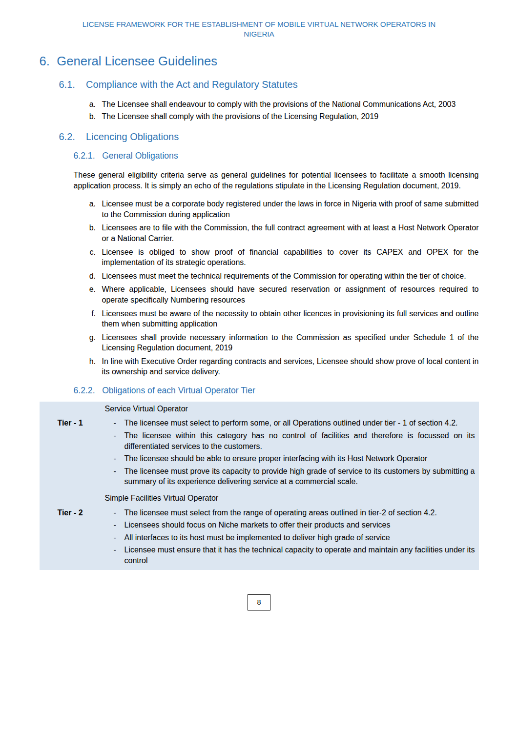LICENSE FRAMEWORK FOR THE ESTABLISHMENT OF MOBILE VIRTUAL NETWORK OPERATORS IN
NIGERIA
6. General Licensee Guidelines
6.1. Compliance with the Act and Regulatory Statutes
The Licensee shall endeavour to comply with the provisions of the National Communications Act, 2003
The Licensee shall comply with the provisions of the Licensing Regulation, 2019
6.2. Licencing Obligations
6.2.1. General Obligations
These general eligibility criteria serve as general guidelines for potential licensees to facilitate a smooth licensing application process. It is simply an echo of the regulations stipulate in the Licensing Regulation document, 2019.
Licensee must be a corporate body registered under the laws in force in Nigeria with proof of same submitted to the Commission during application
Licensees are to file with the Commission, the full contract agreement with at least a Host Network Operator or a National Carrier.
Licensee is obliged to show proof of financial capabilities to cover its CAPEX and OPEX for the implementation of its strategic operations.
Licensees must meet the technical requirements of the Commission for operating within the tier of choice.
Where applicable, Licensees should have secured reservation or assignment of resources required to operate specifically Numbering resources
Licensees must be aware of the necessity to obtain other licences in provisioning its full services and outline them when submitting application
Licensees shall provide necessary information to the Commission as specified under Schedule 1 of the Licensing Regulation document, 2019
In line with Executive Order regarding contracts and services, Licensee should show prove of local content in its ownership and service delivery.
6.2.2. Obligations of each Virtual Operator Tier
| | Service Virtual Operator |
| Tier - 1 | The licensee must select to perform some, or all Operations outlined under tier - 1 of section 4.2. The licensee within this category has no control of facilities and therefore is focussed on its differentiated services to the customers. The licensee should be able to ensure proper interfacing with its Host Network Operator The licensee must prove its capacity to provide high grade of service to its customers by submitting a summary of its experience delivering service at a commercial scale. |
| | Simple Facilities Virtual Operator |
| Tier - 2 | The licensee must select from the range of operating areas outlined in tier-2 of section 4.2. Licensees should focus on Niche markets to offer their products and services All interfaces to its host must be implemented to deliver high grade of service Licensee must ensure that it has the technical capacity to operate and maintain any facilities under its control |
8